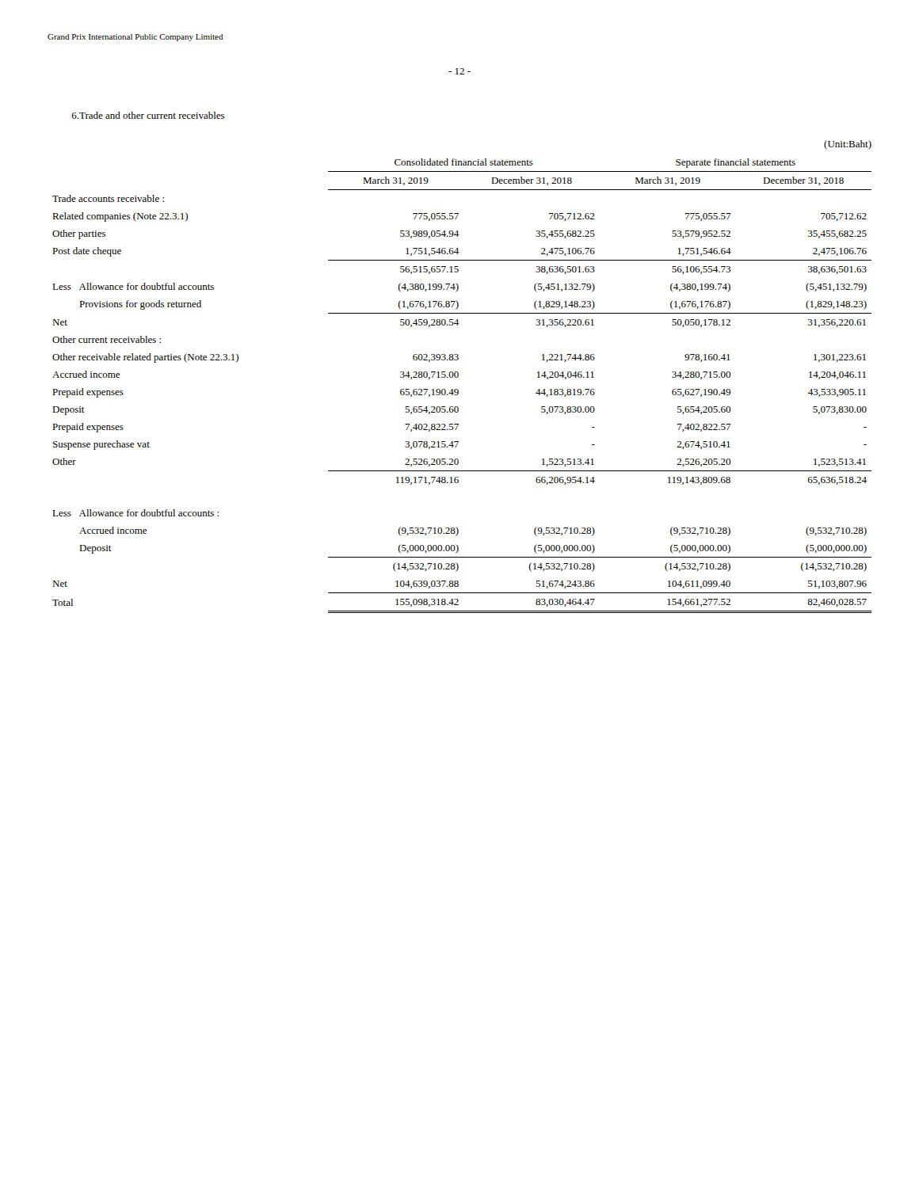Grand Prix International Public Company Limited
- 12 -
6. Trade and other current receivables
(Unit:Baht)
| | Consolidated financial statements | Separate financial statements |
| --- | --- | --- |
| | March 31, 2019 | December 31, 2018 | March 31, 2019 | December 31, 2018 |
| Trade accounts receivable : | | | | |
| Related companies (Note 22.3.1) | 775,055.57 | 705,712.62 | 775,055.57 | 705,712.62 |
| Other parties | 53,989,054.94 | 35,455,682.25 | 53,579,952.52 | 35,455,682.25 |
| Post date cheque | 1,751,546.64 | 2,475,106.76 | 1,751,546.64 | 2,475,106.76 |
| | 56,515,657.15 | 38,636,501.63 | 56,106,554.73 | 38,636,501.63 |
| Less Allowance for doubtful accounts | (4,380,199.74) | (5,451,132.79) | (4,380,199.74) | (5,451,132.79) |
| Provisions for goods returned | (1,676,176.87) | (1,829,148.23) | (1,676,176.87) | (1,829,148.23) |
| Net | 50,459,280.54 | 31,356,220.61 | 50,050,178.12 | 31,356,220.61 |
| Other current receivables : | | | | |
| Other receivable related parties (Note 22.3.1) | 602,393.83 | 1,221,744.86 | 978,160.41 | 1,301,223.61 |
| Accrued income | 34,280,715.00 | 14,204,046.11 | 34,280,715.00 | 14,204,046.11 |
| Prepaid expenses | 65,627,190.49 | 44,183,819.76 | 65,627,190.49 | 43,533,905.11 |
| Deposit | 5,654,205.60 | 5,073,830.00 | 5,654,205.60 | 5,073,830.00 |
| Prepaid expenses | 7,402,822.57 | - | 7,402,822.57 | - |
| Suspense purechase vat | 3,078,215.47 | - | 2,674,510.41 | - |
| Other | 2,526,205.20 | 1,523,513.41 | 2,526,205.20 | 1,523,513.41 |
| | 119,171,748.16 | 66,206,954.14 | 119,143,809.68 | 65,636,518.24 |
| Less Allowance for doubtful accounts : | | | | |
| Accrued income | (9,532,710.28) | (9,532,710.28) | (9,532,710.28) | (9,532,710.28) |
| Deposit | (5,000,000.00) | (5,000,000.00) | (5,000,000.00) | (5,000,000.00) |
| | (14,532,710.28) | (14,532,710.28) | (14,532,710.28) | (14,532,710.28) |
| Net | 104,639,037.88 | 51,674,243.86 | 104,611,099.40 | 51,103,807.96 |
| Total | 155,098,318.42 | 83,030,464.47 | 154,661,277.52 | 82,460,028.57 |